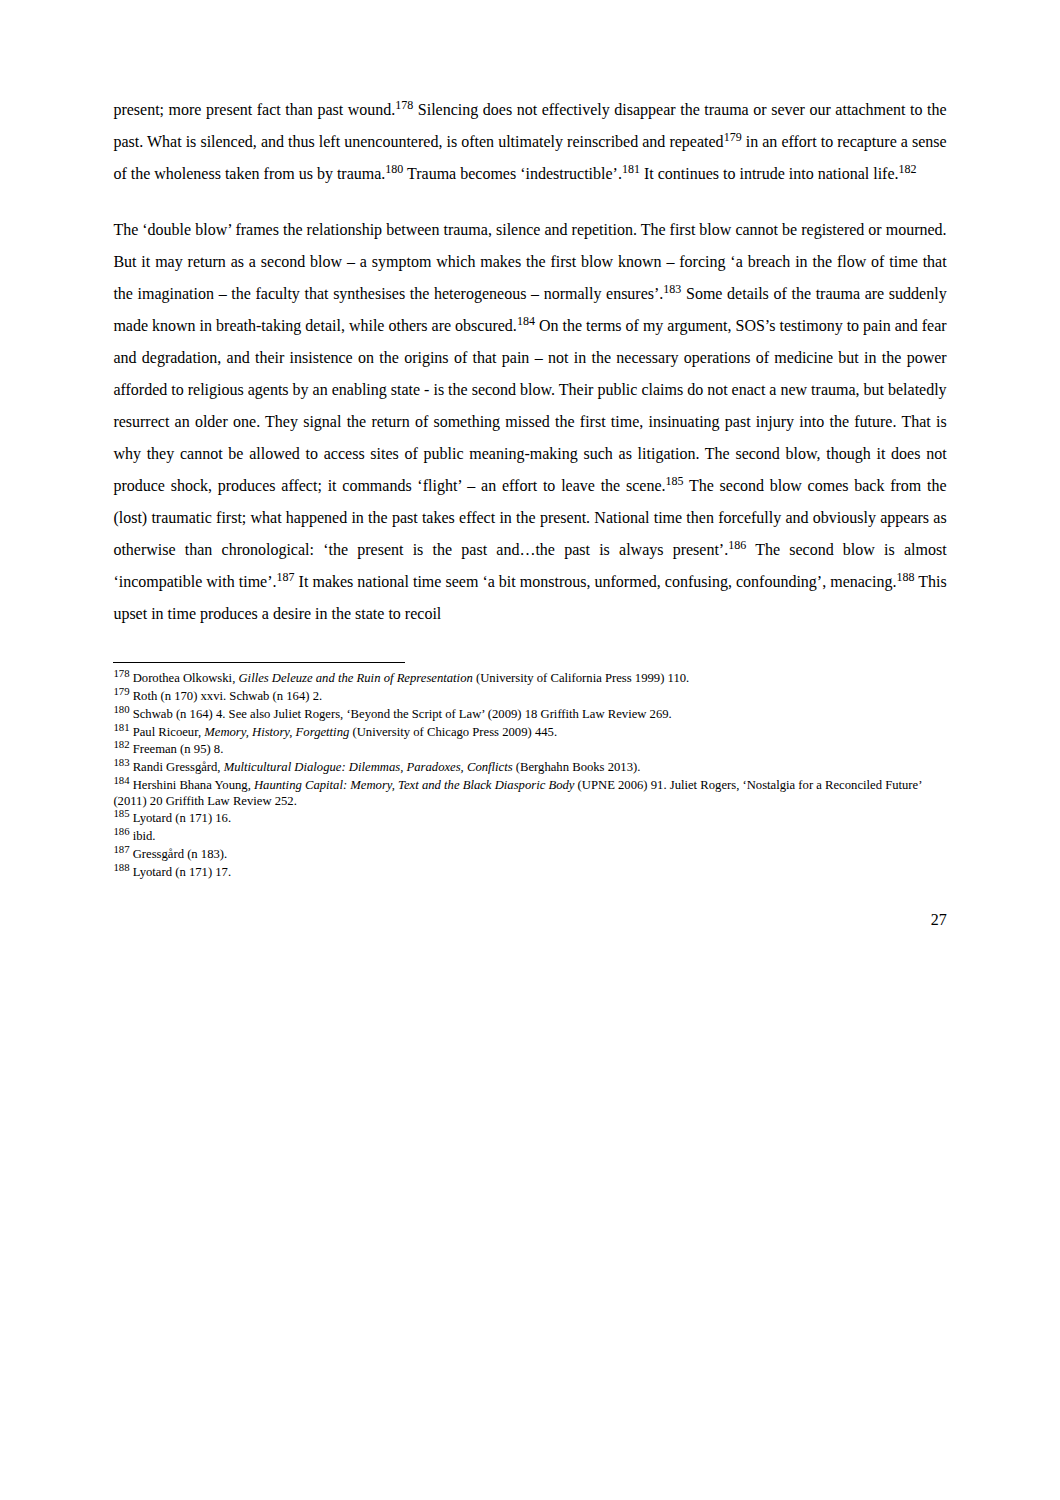present; more present fact than past wound.178 Silencing does not effectively disappear the trauma or sever our attachment to the past. What is silenced, and thus left unencountered, is often ultimately reinscribed and repeated179 in an effort to recapture a sense of the wholeness taken from us by trauma.180 Trauma becomes ‘indestructible’.181 It continues to intrude into national life.182
The ‘double blow’ frames the relationship between trauma, silence and repetition. The first blow cannot be registered or mourned. But it may return as a second blow – a symptom which makes the first blow known – forcing ‘a breach in the flow of time that the imagination – the faculty that synthesises the heterogeneous – normally ensures’.183 Some details of the trauma are suddenly made known in breath-taking detail, while others are obscured.184 On the terms of my argument, SOS’s testimony to pain and fear and degradation, and their insistence on the origins of that pain – not in the necessary operations of medicine but in the power afforded to religious agents by an enabling state - is the second blow. Their public claims do not enact a new trauma, but belatedly resurrect an older one. They signal the return of something missed the first time, insinuating past injury into the future. That is why they cannot be allowed to access sites of public meaning-making such as litigation. The second blow, though it does not produce shock, produces affect; it commands ‘flight’ – an effort to leave the scene.185 The second blow comes back from the (lost) traumatic first; what happened in the past takes effect in the present. National time then forcefully and obviously appears as otherwise than chronological: ‘the present is the past and…the past is always present’.186 The second blow is almost ‘incompatible with time’.187 It makes national time seem ‘a bit monstrous, unformed, confusing, confounding’, menacing.188 This upset in time produces a desire in the state to recoil
178 Dorothea Olkowski, Gilles Deleuze and the Ruin of Representation (University of California Press 1999) 110.
179 Roth (n 170) xxvi. Schwab (n 164) 2.
180 Schwab (n 164) 4. See also Juliet Rogers, ‘Beyond the Script of Law’ (2009) 18 Griffith Law Review 269.
181 Paul Ricoeur, Memory, History, Forgetting (University of Chicago Press 2009) 445.
182 Freeman (n 95) 8.
183 Randi Gressgård, Multicultural Dialogue: Dilemmas, Paradoxes, Conflicts (Berghahn Books 2013).
184 Hershini Bhana Young, Haunting Capital: Memory, Text and the Black Diasporic Body (UPNE 2006) 91. Juliet Rogers, ‘Nostalgia for a Reconciled Future’ (2011) 20 Griffith Law Review 252.
185 Lyotard (n 171) 16.
186 ibid.
187 Gressgård (n 183).
188 Lyotard (n 171) 17.
27